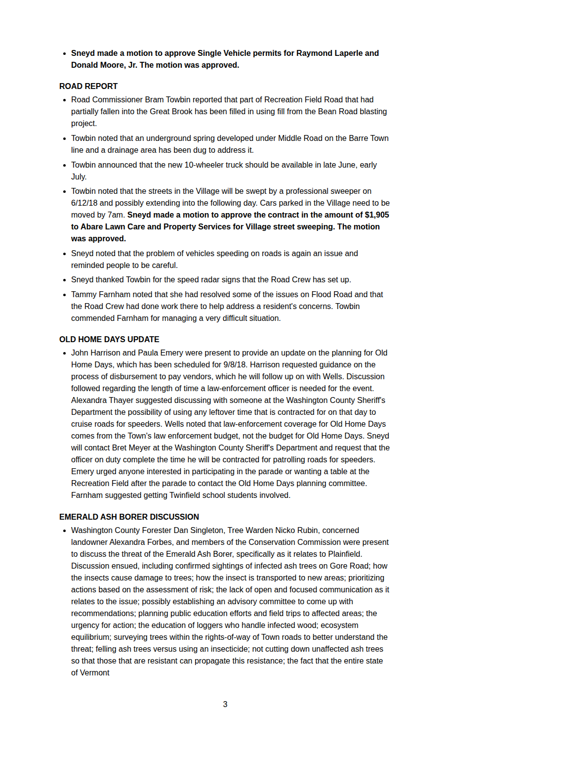Sneyd made a motion to approve Single Vehicle permits for Raymond Laperle and Donald Moore, Jr. The motion was approved.
Road Report
Road Commissioner Bram Towbin reported that part of Recreation Field Road that had partially fallen into the Great Brook has been filled in using fill from the Bean Road blasting project.
Towbin noted that an underground spring developed under Middle Road on the Barre Town line and a drainage area has been dug to address it.
Towbin announced that the new 10-wheeler truck should be available in late June, early July.
Towbin noted that the streets in the Village will be swept by a professional sweeper on 6/12/18 and possibly extending into the following day. Cars parked in the Village need to be moved by 7am. Sneyd made a motion to approve the contract in the amount of $1,905 to Abare Lawn Care and Property Services for Village street sweeping. The motion was approved.
Sneyd noted that the problem of vehicles speeding on roads is again an issue and reminded people to be careful.
Sneyd thanked Towbin for the speed radar signs that the Road Crew has set up.
Tammy Farnham noted that she had resolved some of the issues on Flood Road and that the Road Crew had done work there to help address a resident's concerns. Towbin commended Farnham for managing a very difficult situation.
Old Home Days Update
John Harrison and Paula Emery were present to provide an update on the planning for Old Home Days, which has been scheduled for 9/8/18. Harrison requested guidance on the process of disbursement to pay vendors, which he will follow up on with Wells. Discussion followed regarding the length of time a law-enforcement officer is needed for the event. Alexandra Thayer suggested discussing with someone at the Washington County Sheriff's Department the possibility of using any leftover time that is contracted for on that day to cruise roads for speeders. Wells noted that law-enforcement coverage for Old Home Days comes from the Town's law enforcement budget, not the budget for Old Home Days. Sneyd will contact Bret Meyer at the Washington County Sheriff's Department and request that the officer on duty complete the time he will be contracted for patrolling roads for speeders. Emery urged anyone interested in participating in the parade or wanting a table at the Recreation Field after the parade to contact the Old Home Days planning committee. Farnham suggested getting Twinfield school students involved.
Emerald Ash Borer Discussion
Washington County Forester Dan Singleton, Tree Warden Nicko Rubin, concerned landowner Alexandra Forbes, and members of the Conservation Commission were present to discuss the threat of the Emerald Ash Borer, specifically as it relates to Plainfield. Discussion ensued, including confirmed sightings of infected ash trees on Gore Road; how the insects cause damage to trees; how the insect is transported to new areas; prioritizing actions based on the assessment of risk; the lack of open and focused communication as it relates to the issue; possibly establishing an advisory committee to come up with recommendations; planning public education efforts and field trips to affected areas; the urgency for action; the education of loggers who handle infected wood; ecosystem equilibrium; surveying trees within the rights-of-way of Town roads to better understand the threat; felling ash trees versus using an insecticide; not cutting down unaffected ash trees so that those that are resistant can propagate this resistance; the fact that the entire state of Vermont
3